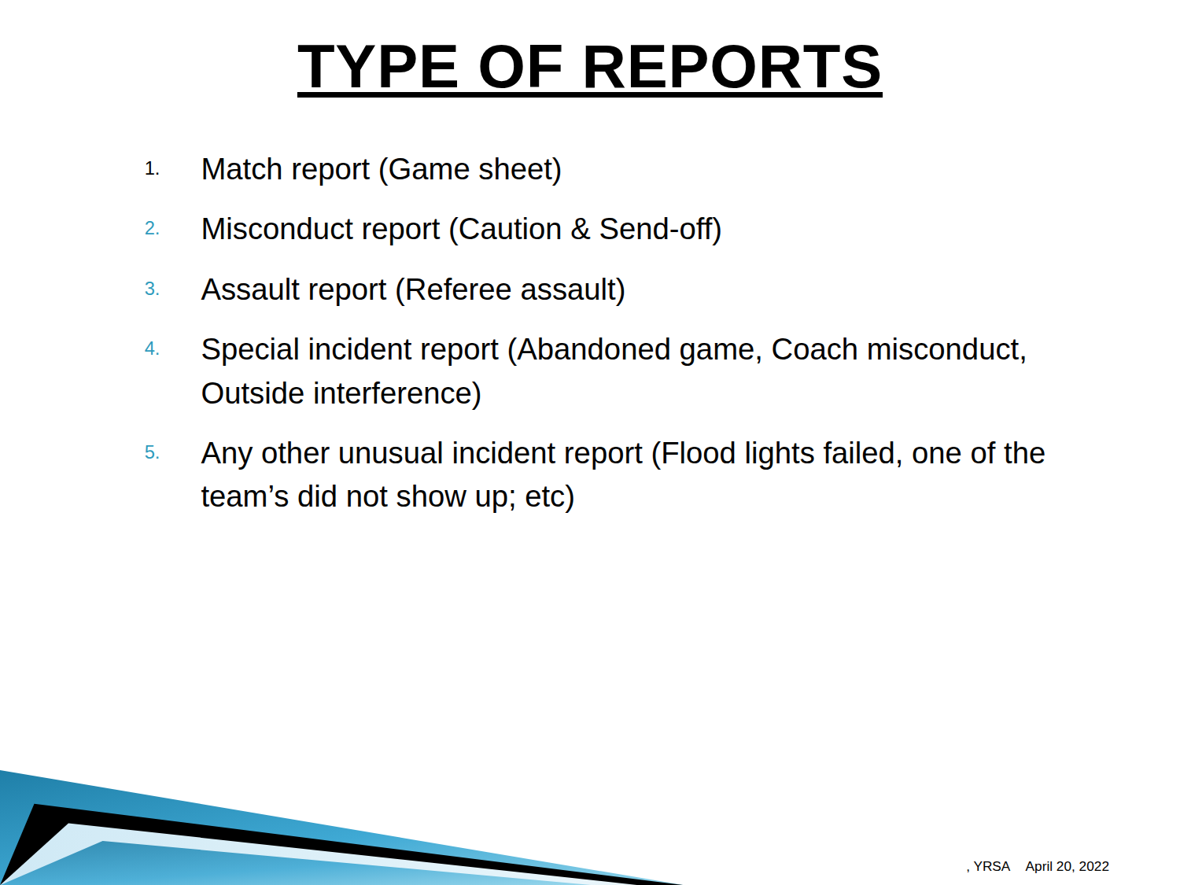TYPE OF REPORTS
Match report (Game sheet)
Misconduct report (Caution & Send-off)
Assault report (Referee assault)
Special incident report (Abandoned game, Coach misconduct, Outside interference)
Any other unusual incident report (Flood lights failed, one of the team’s did not show up; etc)
, YRSA April 20, 2022